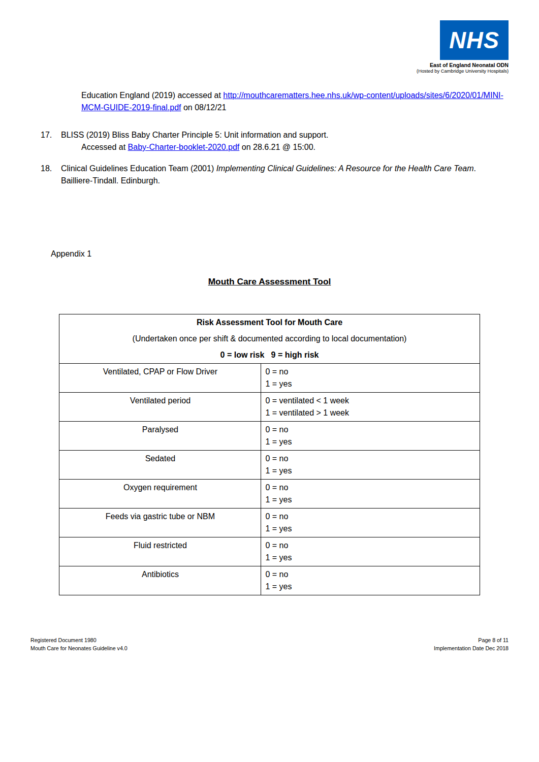NHS
East of England Neonatal ODN
(Hosted by Cambridge University Hospitals)
Education England (2019) accessed at http://mouthcarematters.hee.nhs.uk/wp-content/uploads/sites/6/2020/01/MINI-MCM-GUIDE-2019-final.pdf on 08/12/21
17. BLISS (2019) Bliss Baby Charter Principle 5: Unit information and support. Accessed at Baby-Charter-booklet-2020.pdf on 28.6.21 @ 15:00.
18. Clinical Guidelines Education Team (2001) Implementing Clinical Guidelines: A Resource for the Health Care Team. Bailliere-Tindall. Edinburgh.
Appendix 1
Mouth Care Assessment Tool
| Risk Assessment Tool for Mouth Care |
| (Undertaken once per shift & documented according to local documentation) |
| 0 = low risk 9 = high risk |
| Ventilated, CPAP or Flow Driver | 0 = no 1 = yes |
| Ventilated period | 0 = ventilated < 1 week 1 = ventilated > 1 week |
| Paralysed | 0 = no 1 = yes |
| Sedated | 0 = no 1 = yes |
| Oxygen requirement | 0 = no 1 = yes |
| Feeds via gastric tube or NBM | 0 = no 1 = yes |
| Fluid restricted | 0 = no 1 = yes |
| Antibiotics | 0 = no 1 = yes |
Registered Document 1980
Mouth Care for Neonates Guideline v4.0
Page 8 of 11
Implementation Date Dec 2018